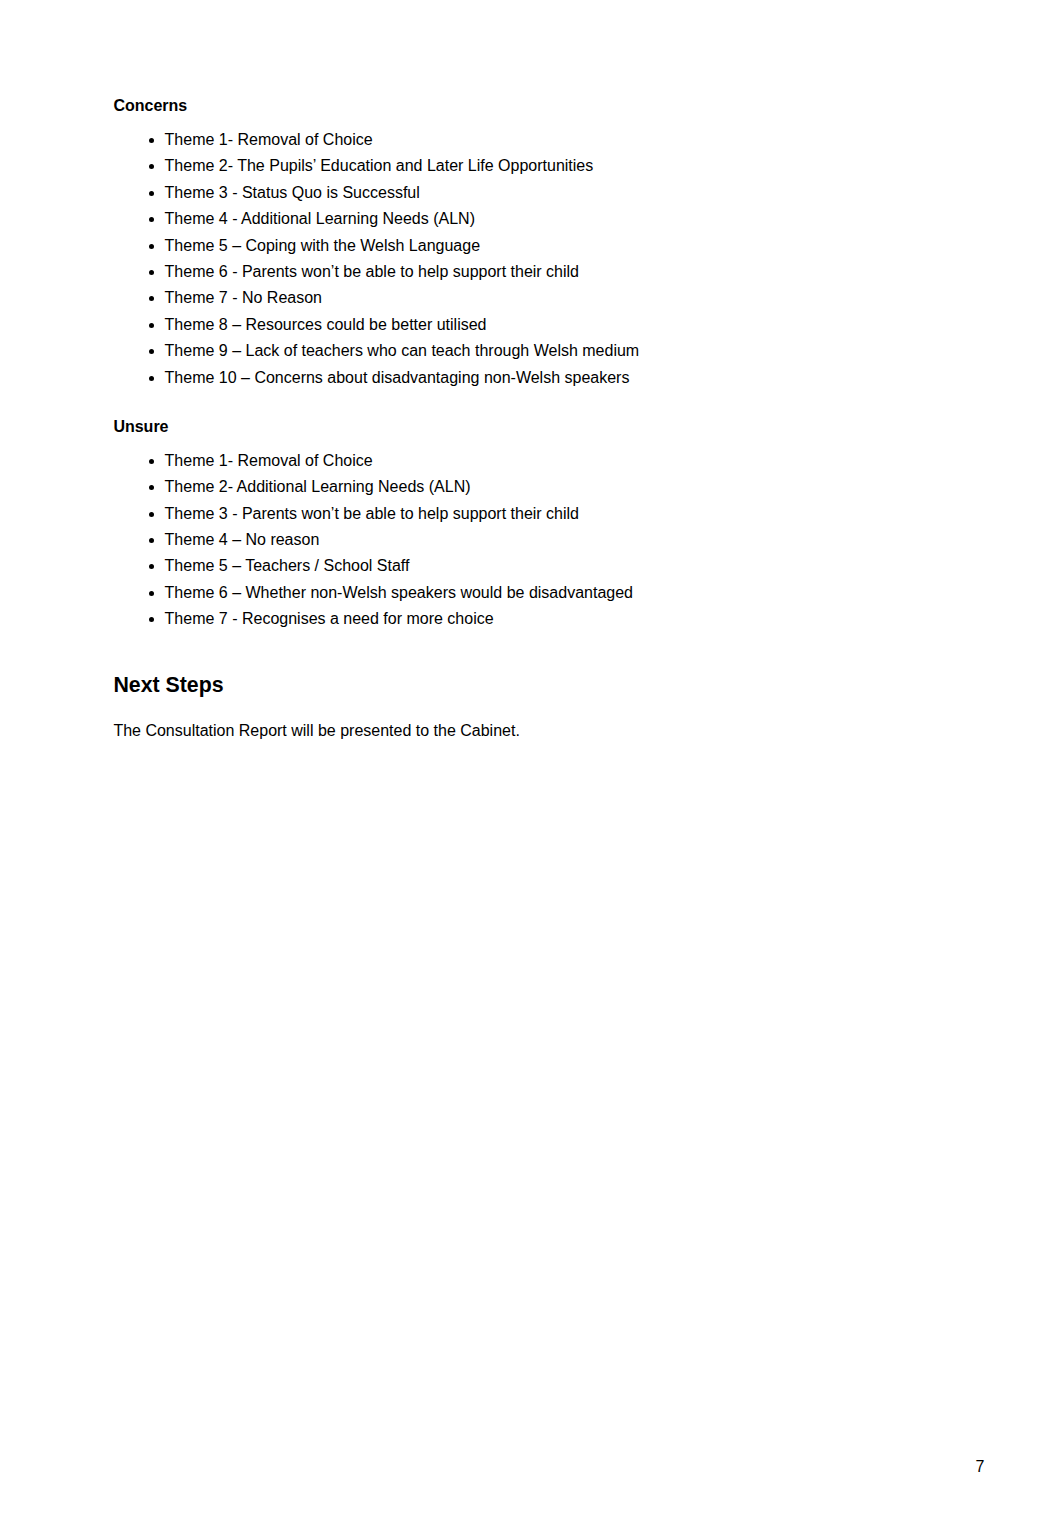Concerns
Theme 1- Removal of Choice
Theme 2- The Pupils’ Education and Later Life Opportunities
Theme 3 - Status Quo is Successful
Theme 4 - Additional Learning Needs (ALN)
Theme 5 – Coping with the Welsh Language
Theme 6 - Parents won’t be able to help support their child
Theme 7 - No Reason
Theme 8 – Resources could be better utilised
Theme 9 – Lack of teachers who can teach through Welsh medium
Theme 10 – Concerns about disadvantaging non-Welsh speakers
Unsure
Theme 1- Removal of Choice
Theme 2- Additional Learning Needs (ALN)
Theme 3 - Parents won’t be able to help support their child
Theme 4 – No reason
Theme 5 – Teachers / School Staff
Theme 6 – Whether non-Welsh speakers would be disadvantaged
Theme 7 - Recognises a need for more choice
Next Steps
The Consultation Report will be presented to the Cabinet.
7